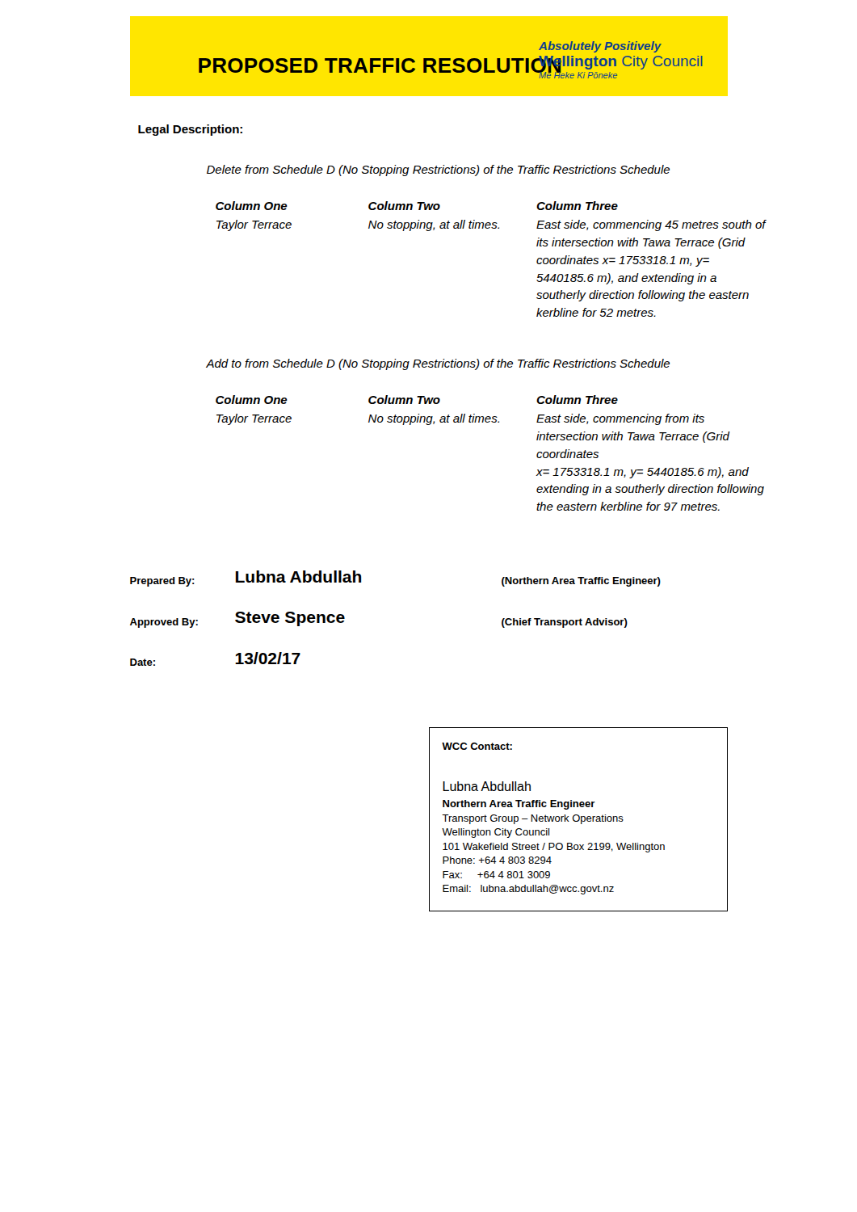Absolutely Positively
Wellington City Council
Me Heke Ki Pōneke
PROPOSED TRAFFIC RESOLUTION
Legal Description:
Delete from Schedule D (No Stopping Restrictions) of the Traffic Restrictions Schedule
| Column One | Column Two | Column Three |
| --- | --- | --- |
| Taylor Terrace | No stopping, at all times. | East side, commencing 45 metres south of its intersection with Tawa Terrace (Grid coordinates x= 1753318.1 m, y= 5440185.6 m), and extending in a southerly direction following the eastern kerbline for 52 metres. |
Add to from Schedule D (No Stopping Restrictions) of the Traffic Restrictions Schedule
| Column One | Column Two | Column Three |
| --- | --- | --- |
| Taylor Terrace | No stopping, at all times. | East side, commencing from its intersection with Tawa Terrace (Grid coordinates x= 1753318.1 m, y= 5440185.6 m), and extending in a southerly direction following the eastern kerbline for 97 metres. |
| Prepared By: | Lubna Abdullah | (Northern Area Traffic Engineer) |
| Approved By: | Steve Spence | (Chief Transport Advisor) |
| Date: | 13/02/17 | |
WCC Contact:
Lubna Abdullah
Northern Area Traffic Engineer
Transport Group – Network Operations
Wellington City Council
101 Wakefield Street / PO Box 2199, Wellington
Phone: +64 4 803 8294
Fax: +64 4 801 3009
Email: lubna.abdullah@wcc.govt.nz